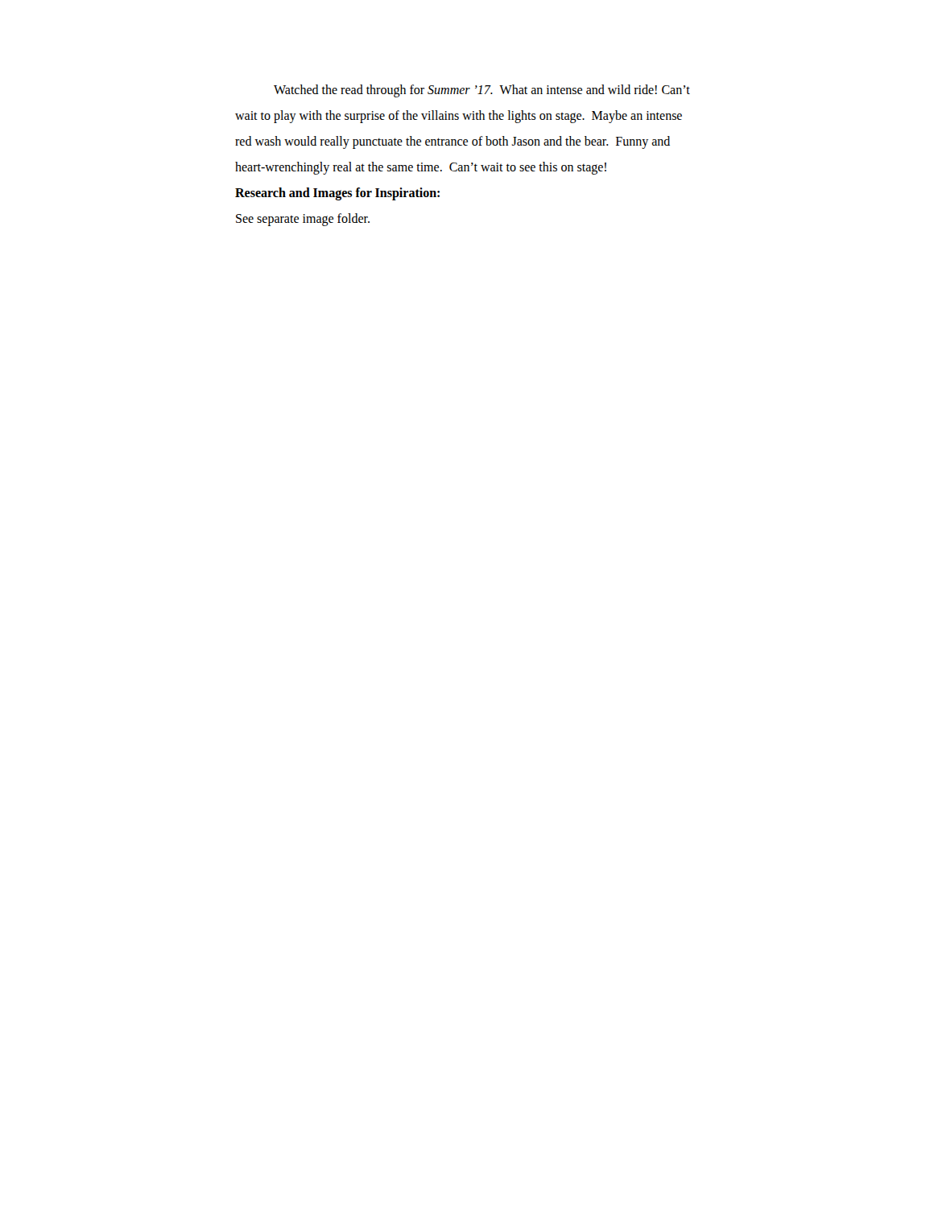Watched the read through for Summer ’17. What an intense and wild ride! Can’t wait to play with the surprise of the villains with the lights on stage. Maybe an intense red wash would really punctuate the entrance of both Jason and the bear. Funny and heart-wrenchingly real at the same time. Can’t wait to see this on stage!
Research and Images for Inspiration:
See separate image folder.